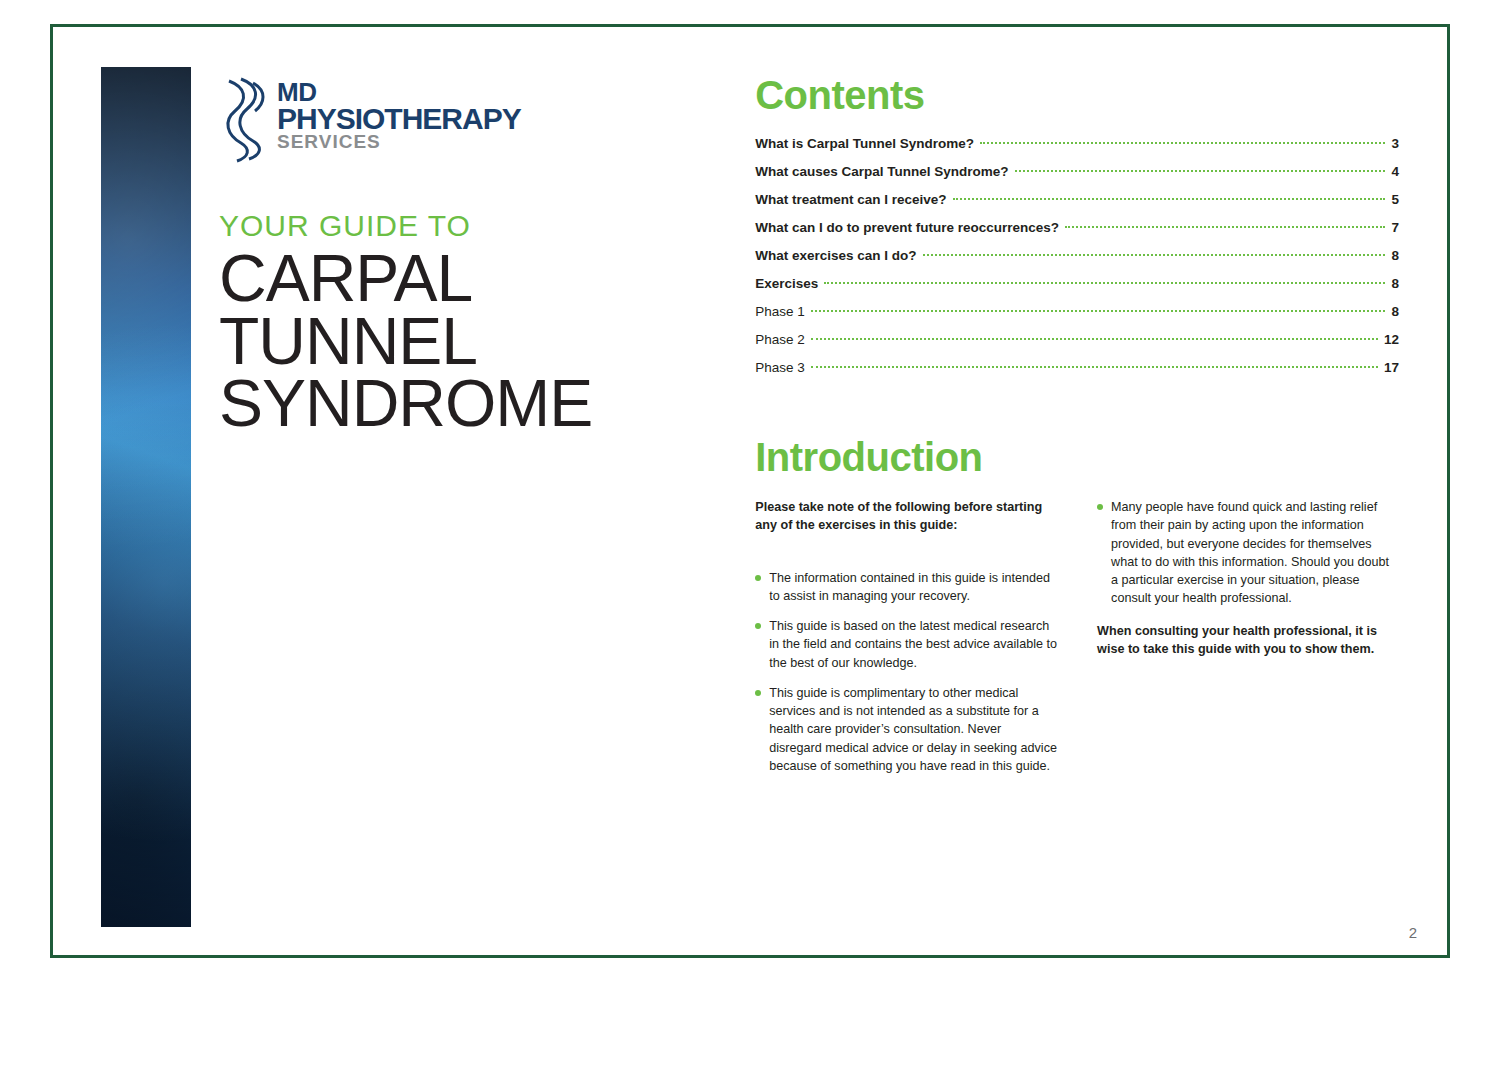MD PHYSIOTHERAPY SERVICES
YOUR GUIDE TO
CARPAL
TUNNEL
SYNDROME
Contents
What is Carpal Tunnel Syndrome? 3
What causes Carpal Tunnel Syndrome? 4
What treatment can I receive? 5
What can I do to prevent future reoccurrences? 7
What exercises can I do? 8
Exercises 8
Phase 1 8
Phase 2 12
Phase 3 17
Introduction
Please take note of the following before starting any of the exercises in this guide:
The information contained in this guide is intended to assist in managing your recovery.
This guide is based on the latest medical research in the field and contains the best advice available to the best of our knowledge.
This guide is complimentary to other medical services and is not intended as a substitute for a health care provider’s consultation. Never disregard medical advice or delay in seeking advice because of something you have read in this guide.
Many people have found quick and lasting relief from their pain by acting upon the information provided, but everyone decides for themselves what to do with this information. Should you doubt a particular exercise in your situation, please consult your health professional.
When consulting your health professional, it is wise to take this guide with you to show them.
2